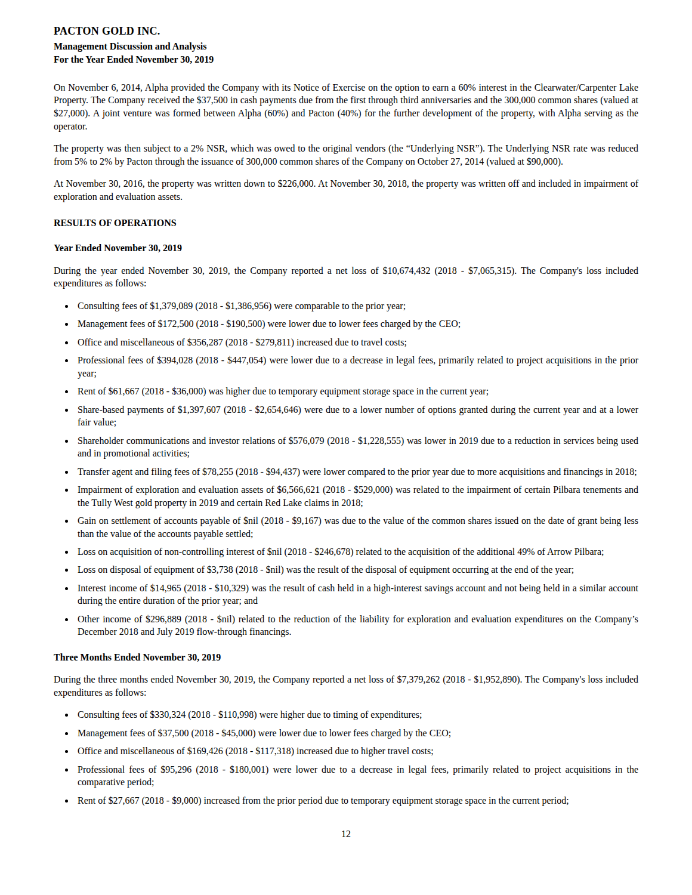PACTON GOLD INC.
Management Discussion and Analysis
For the Year Ended November 30, 2019
On November 6, 2014, Alpha provided the Company with its Notice of Exercise on the option to earn a 60% interest in the Clearwater/Carpenter Lake Property. The Company received the $37,500 in cash payments due from the first through third anniversaries and the 300,000 common shares (valued at $27,000). A joint venture was formed between Alpha (60%) and Pacton (40%) for the further development of the property, with Alpha serving as the operator.
The property was then subject to a 2% NSR, which was owed to the original vendors (the “Underlying NSR”). The Underlying NSR rate was reduced from 5% to 2% by Pacton through the issuance of 300,000 common shares of the Company on October 27, 2014 (valued at $90,000).
At November 30, 2016, the property was written down to $226,000. At November 30, 2018, the property was written off and included in impairment of exploration and evaluation assets.
RESULTS OF OPERATIONS
Year Ended November 30, 2019
During the year ended November 30, 2019, the Company reported a net loss of $10,674,432 (2018 - $7,065,315). The Company's loss included expenditures as follows:
Consulting fees of $1,379,089 (2018 - $1,386,956) were comparable to the prior year;
Management fees of $172,500 (2018 - $190,500) were lower due to lower fees charged by the CEO;
Office and miscellaneous of $356,287 (2018 - $279,811) increased due to travel costs;
Professional fees of $394,028 (2018 - $447,054) were lower due to a decrease in legal fees, primarily related to project acquisitions in the prior year;
Rent of $61,667 (2018 - $36,000) was higher due to temporary equipment storage space in the current year;
Share-based payments of $1,397,607 (2018 - $2,654,646) were due to a lower number of options granted during the current year and at a lower fair value;
Shareholder communications and investor relations of $576,079 (2018 - $1,228,555) was lower in 2019 due to a reduction in services being used and in promotional activities;
Transfer agent and filing fees of $78,255 (2018 - $94,437) were lower compared to the prior year due to more acquisitions and financings in 2018;
Impairment of exploration and evaluation assets of $6,566,621 (2018 - $529,000) was related to the impairment of certain Pilbara tenements and the Tully West gold property in 2019 and certain Red Lake claims in 2018;
Gain on settlement of accounts payable of $nil (2018 - $9,167) was due to the value of the common shares issued on the date of grant being less than the value of the accounts payable settled;
Loss on acquisition of non-controlling interest of $nil (2018 - $246,678) related to the acquisition of the additional 49% of Arrow Pilbara;
Loss on disposal of equipment of $3,738 (2018 - $nil) was the result of the disposal of equipment occurring at the end of the year;
Interest income of $14,965 (2018 - $10,329) was the result of cash held in a high-interest savings account and not being held in a similar account during the entire duration of the prior year; and
Other income of $296,889 (2018 - $nil) related to the reduction of the liability for exploration and evaluation expenditures on the Company’s December 2018 and July 2019 flow-through financings.
Three Months Ended November 30, 2019
During the three months ended November 30, 2019, the Company reported a net loss of $7,379,262 (2018 - $1,952,890). The Company's loss included expenditures as follows:
Consulting fees of $330,324 (2018 - $110,998) were higher due to timing of expenditures;
Management fees of $37,500 (2018 - $45,000) were lower due to lower fees charged by the CEO;
Office and miscellaneous of $169,426 (2018 - $117,318) increased due to higher travel costs;
Professional fees of $95,296 (2018 - $180,001) were lower due to a decrease in legal fees, primarily related to project acquisitions in the comparative period;
Rent of $27,667 (2018 - $9,000) increased from the prior period due to temporary equipment storage space in the current period;
12